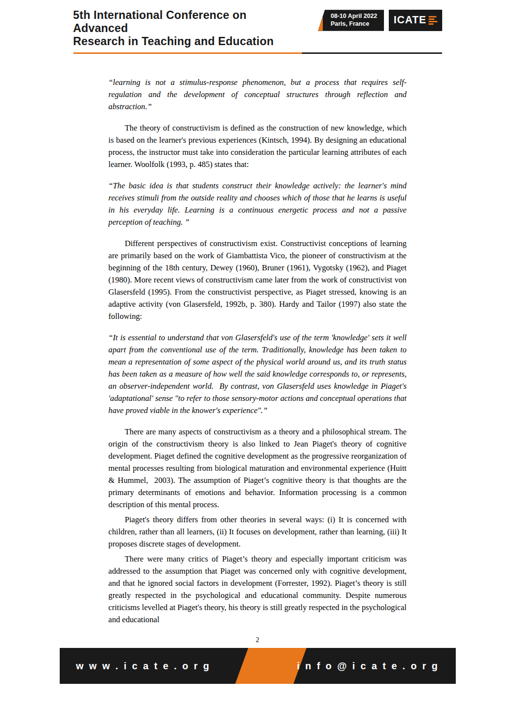5th International Conference on Advanced
Research in Teaching and Education
08-10 April 2022
Paris, France
ICATE
“learning is not a stimulus-response phenomenon, but a process that requires self-regulation and the development of conceptual structures through reflection and abstraction.”
The theory of constructivism is defined as the construction of new knowledge, which is based on the learner's previous experiences (Kintsch, 1994). By designing an educational process, the instructor must take into consideration the particular learning attributes of each learner. Woolfolk (1993, p. 485) states that:
“The basic idea is that students construct their knowledge actively: the learner's mind receives stimuli from the outside reality and chooses which of those that he learns is useful in his everyday life. Learning is a continuous energetic process and not a passive perception of teaching. ”
Different perspectives of constructivism exist. Constructivist conceptions of learning are primarily based on the work of Giambattista Vico, the pioneer of constructivism at the beginning of the 18th century, Dewey (1960), Bruner (1961), Vygotsky (1962), and Piaget (1980). More recent views of constructivism came later from the work of constructivist von Glasersfeld (1995). From the constructivist perspective, as Piaget stressed, knowing is an adaptive activity (von Glasersfeld, 1992b, p. 380). Hardy and Tailor (1997) also state the following:
“It is essential to understand that von Glasersfeld's use of the term 'knowledge' sets it well apart from the conventional use of the term. Traditionally, knowledge has been taken to mean a representation of some aspect of the physical world around us, and its truth status has been taken as a measure of how well the said knowledge corresponds to, or represents, an observer-independent world. By contrast, von Glasersfeld uses knowledge in Piaget's 'adaptational' sense "to refer to those sensory-motor actions and conceptual operations that have proved viable in the knower's experience".”
There are many aspects of constructivism as a theory and a philosophical stream. The origin of the constructivism theory is also linked to Jean Piaget's theory of cognitive development. Piaget defined the cognitive development as the progressive reorganization of mental processes resulting from biological maturation and environmental experience (Huitt & Hummel, 2003). The assumption of Piaget’s cognitive theory is that thoughts are the primary determinants of emotions and behavior. Information processing is a common description of this mental process.
Piaget's theory differs from other theories in several ways: (i) It is concerned with children, rather than all learners, (ii) It focuses on development, rather than learning, (iii) It proposes discrete stages of development.
There were many critics of Piaget’s theory and especially important criticism was addressed to the assumption that Piaget was concerned only with cognitive development, and that he ignored social factors in development (Forrester, 1992). Piaget’s theory is still greatly respected in the psychological and educational community. Despite numerous criticisms levelled at Piaget's theory, his theory is still greatly respected in the psychological and educational
2
w w w . i c a t e . o r g
i n f o @ i c a t e . o r g